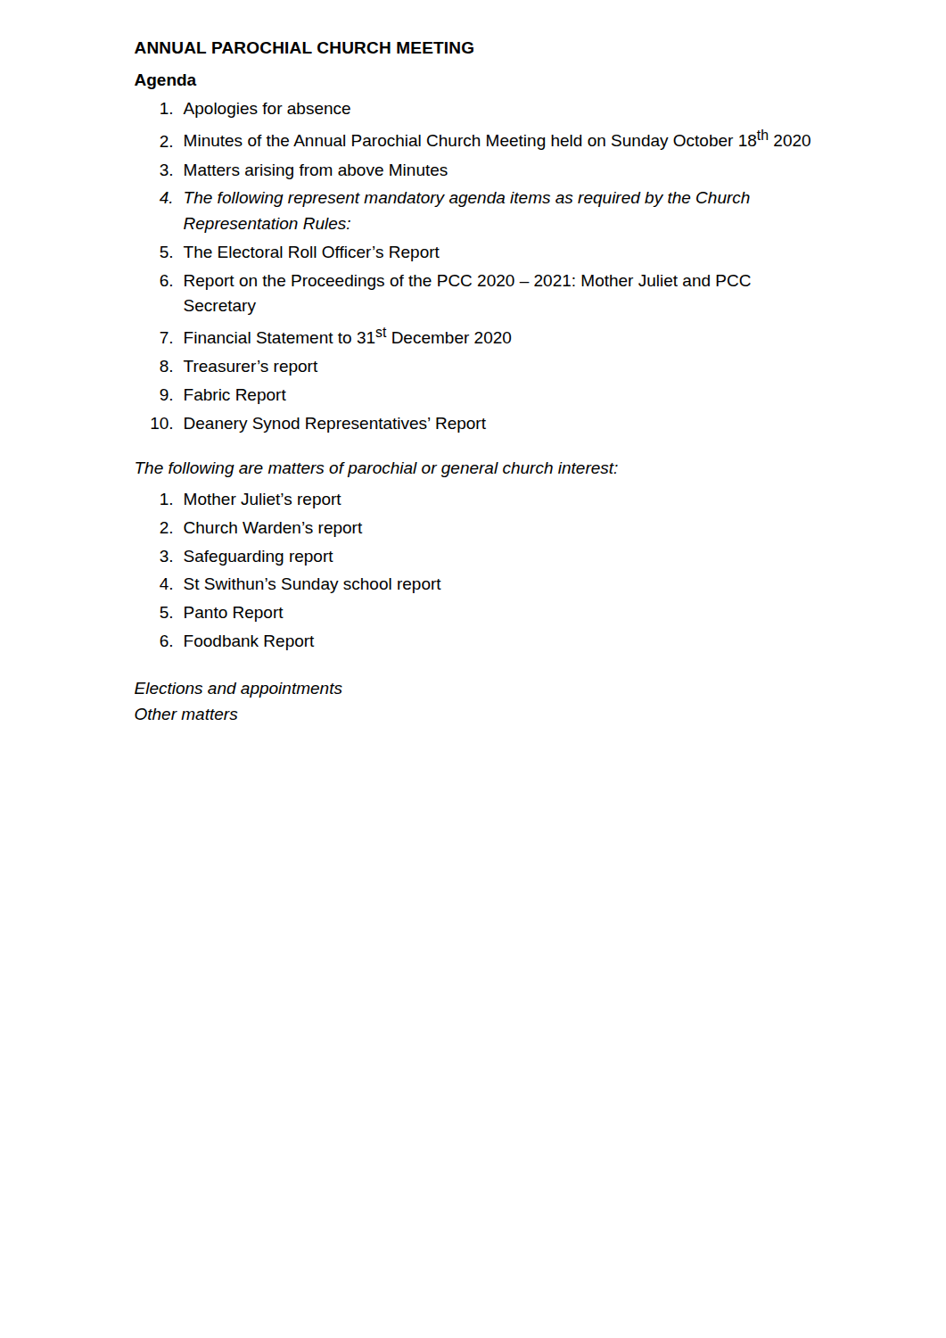ANNUAL PAROCHIAL CHURCH MEETING
Agenda
Apologies for absence
Minutes of the Annual Parochial Church Meeting held on Sunday October 18th 2020
Matters arising from above Minutes
The following represent mandatory agenda items as required by the Church Representation Rules:
The Electoral Roll Officer’s Report
Report on the Proceedings of the PCC 2020 – 2021: Mother Juliet and PCC Secretary
Financial Statement to 31st December 2020
Treasurer’s report
Fabric Report
Deanery Synod Representatives’ Report
The following are matters of parochial or general church interest:
Mother Juliet’s report
Church Warden’s report
Safeguarding report
St Swithun’s Sunday school report
Panto Report
Foodbank Report
Elections and appointments
Other matters